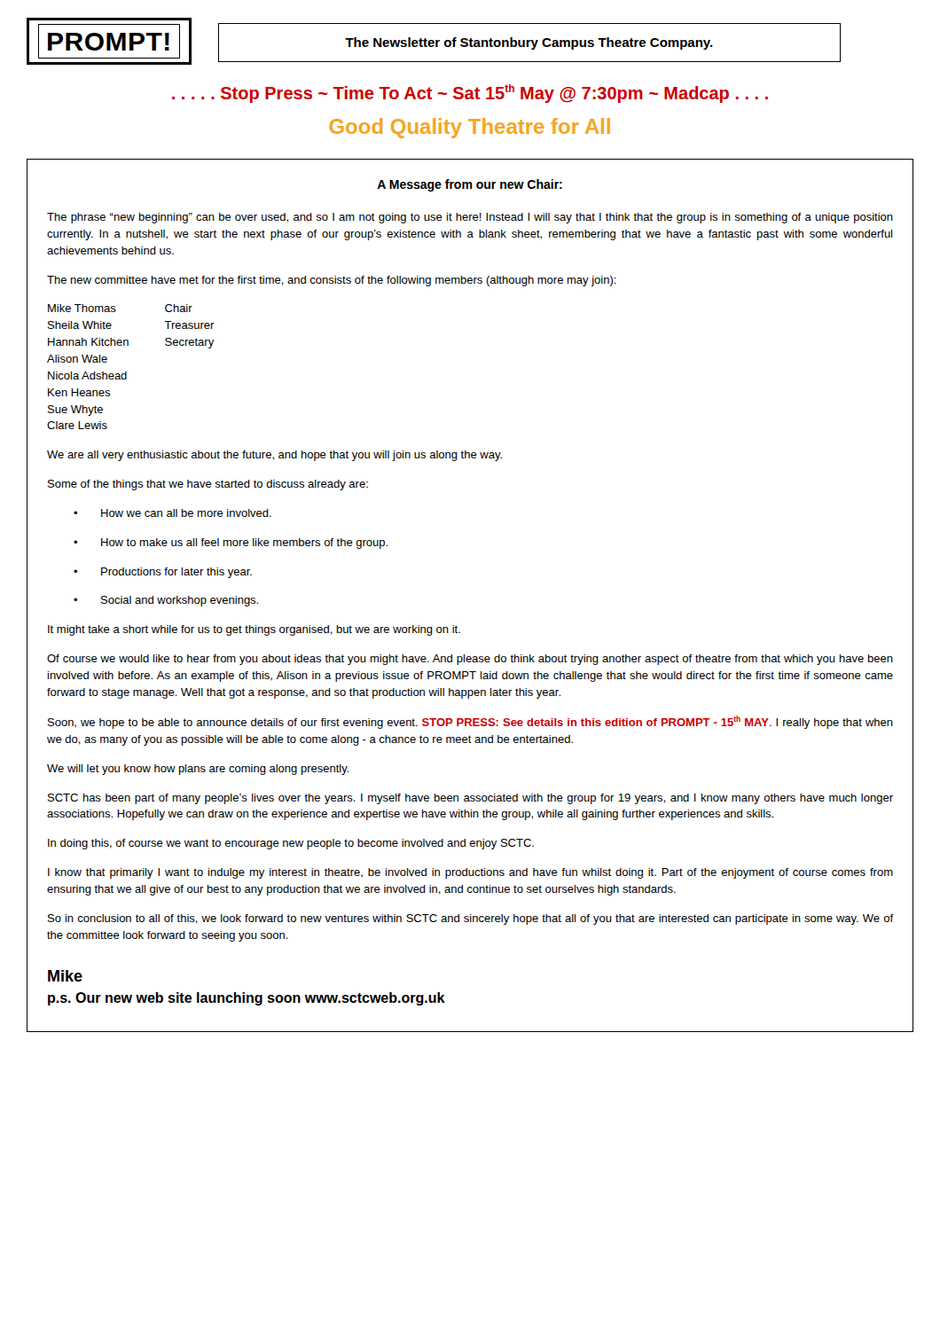PROMPT!
The Newsletter of Stantonbury Campus Theatre Company.
. . . . . Stop Press ~ Time To Act ~ Sat 15th May @ 7:30pm ~ Madcap . . . .
Good Quality Theatre for All
A Message from our new Chair:
The phrase “new beginning” can be over used, and so I am not going to use it here! Instead I will say that I think that the group is in something of a unique position currently. In a nutshell, we start the next phase of our group’s existence with a blank sheet, remembering that we have a fantastic past with some wonderful achievements behind us.
The new committee have met for the first time, and consists of the following members (although more may join):
| Mike Thomas | Chair |
| Sheila White | Treasurer |
| Hannah Kitchen | Secretary |
| Alison Wale | |
| Nicola Adshead | |
| Ken Heanes | |
| Sue Whyte | |
| Clare Lewis | |
We are all very enthusiastic about the future, and hope that you will join us along the way.
Some of the things that we have started to discuss already are:
How we can all be more involved.
How to make us all feel more like members of the group.
Productions for later this year.
Social and workshop evenings.
It might take a short while for us to get things organised, but we are working on it.
Of course we would like to hear from you about ideas that you might have. And please do think about trying another aspect of theatre from that which you have been involved with before. As an example of this, Alison in a previous issue of PROMPT laid down the challenge that she would direct for the first time if someone came forward to stage manage. Well that got a response, and so that production will happen later this year.
Soon, we hope to be able to announce details of our first evening event. STOP PRESS: See details in this edition of PROMPT - 15th MAY. I really hope that when we do, as many of you as possible will be able to come along - a chance to re meet and be entertained.
We will let you know how plans are coming along presently.
SCTC has been part of many people’s lives over the years. I myself have been associated with the group for 19 years, and I know many others have much longer associations. Hopefully we can draw on the experience and expertise we have within the group, while all gaining further experiences and skills.
In doing this, of course we want to encourage new people to become involved and enjoy SCTC.
I know that primarily I want to indulge my interest in theatre, be involved in productions and have fun whilst doing it. Part of the enjoyment of course comes from ensuring that we all give of our best to any production that we are involved in, and continue to set ourselves high standards.
So in conclusion to all of this, we look forward to new ventures within SCTC and sincerely hope that all of you that are interested can participate in some way. We of the committee look forward to seeing you soon.
Mike
p.s. Our new web site launching soon www.sctcweb.org.uk